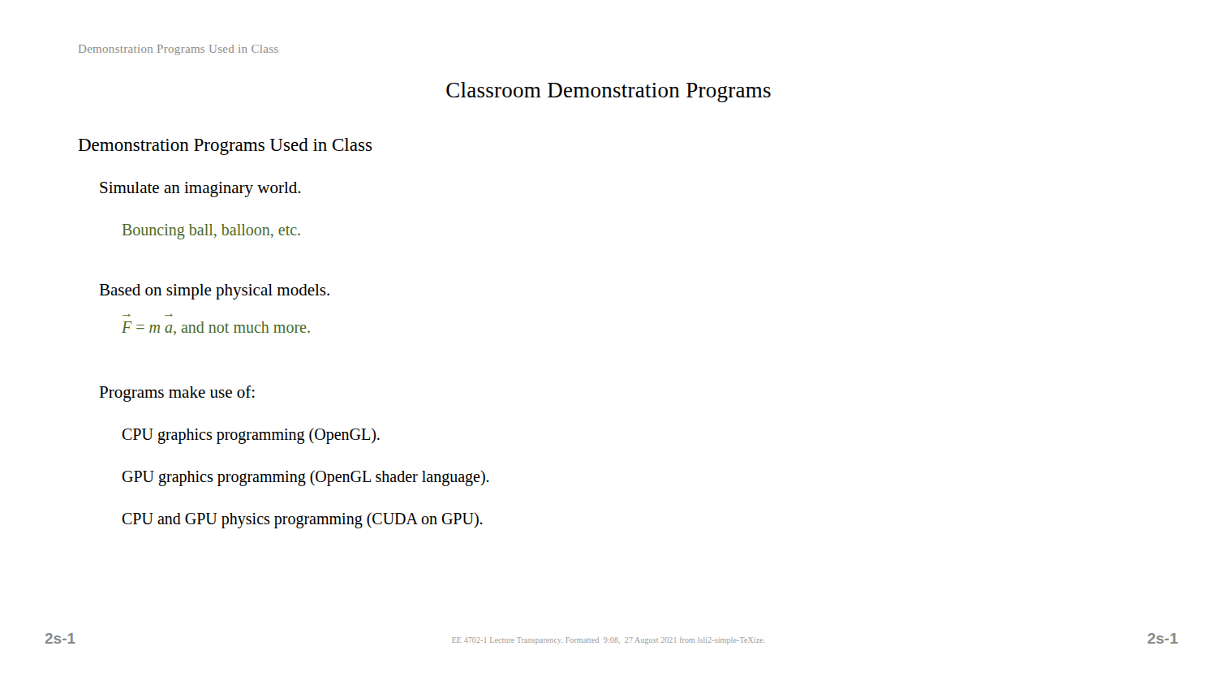Demonstration Programs Used in Class
Classroom Demonstration Programs
Demonstration Programs Used in Class
Simulate an imaginary world.
Bouncing ball, balloon, etc.
Based on simple physical models.
F = m a, and not much more.
Programs make use of:
CPU graphics programming (OpenGL).
GPU graphics programming (OpenGL shader language).
CPU and GPU physics programming (CUDA on GPU).
2s-1
EE 4702-1 Lecture Transparency. Formatted 9:08, 27 August 2021 from lsli2-simple-TeXize.
2s-1